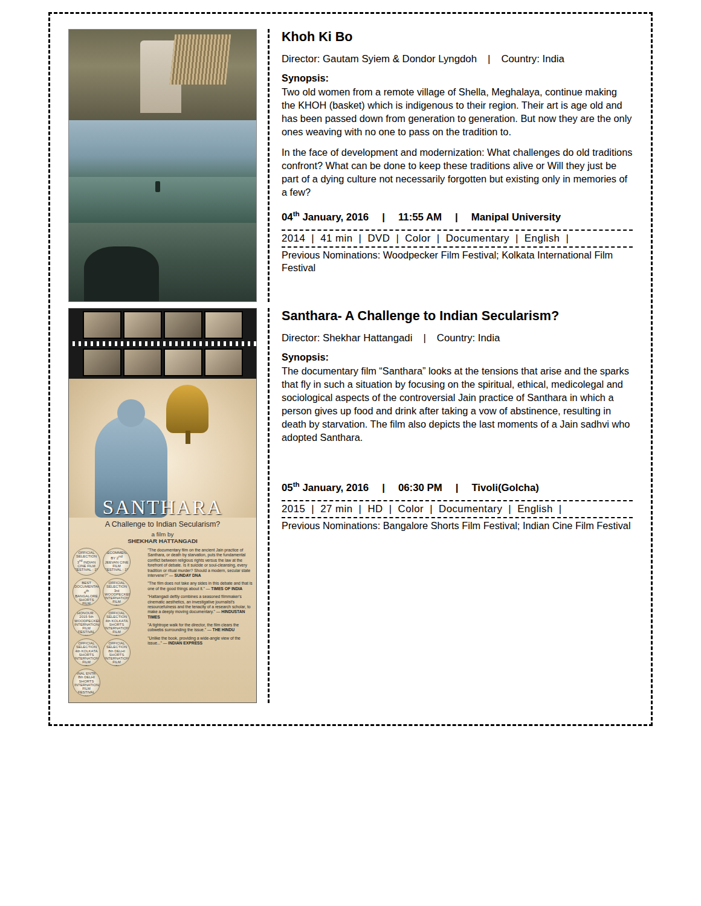Khoh Ki Bo
Director: Gautam Syiem & Dondor Lyngdoh|Country: India
Synopsis:
Two old women from a remote village of Shella, Meghalaya, continue making the KHOH (basket) which is indigenous to their region. Their art is age old and has been passed down from generation to generation. But now they are the only ones weaving with no one to pass on the tradition to.
In the face of development and modernization: What challenges do old traditions confront? What can be done to keep these traditions alive or Will they just be part of a dying culture not necessarily forgotten but existing only in memories of a few?
04th January, 2016|11:55 AM|Manipal University
2014|41 min|DVD|Color|Documentary|English|
Previous Nominations: Woodpecker Film Festival; Kolkata International Film Festival
SANTHARA
A Challenge to Indian Secularism?
a film by
SHEKHAR HATTANGADI
OFFICIAL SELECTION 3rd INDIAN CINE FILM FESTIVAL · 15
RECOMMENDED BY 2nd JEEVAN CINE FILM FESTIVAL · 15
BEST DOCUMENTARY 4th BANGALORE SHORTS FILM FESTIVAL · 15
OFFICIAL SELECTION 3rd WOODPECKER INTERNATIONAL FILM FESTIVAL 2015
HONOUR · 2015 5th WOODPECKER INTERNATIONAL FILM FESTIVAL 2015
OFFICIAL SELECTION 4th KOLKATA SHORTS INTERNATIONAL FILM FESTIVAL 2015
OFFICIAL SELECTION 4th KOLKATA SHORTS INTERNATIONAL FILM FESTIVAL 2015
OFFICIAL SELECTION 8th DELHI SHORTS INTERNATIONAL FILM FESTIVAL 2015
FINAL ENTRY 8th DELHI SHORTS INTERNATIONAL FILM FESTIVAL 2015
"The documentary film on the ancient Jain practice of Santhara, or death by starvation, puts the fundamental conflict between religious rights versus the law at the forefront of debate. Is it suicide or soul-cleansing, every tradition or ritual murder? Should a modern, secular state intervene?" — SUNDAY DNA
"The film does not take any sides in this debate and that is one of the good things about it." — TIMES OF INDIA
"Hattangadi deftly combines a seasoned filmmaker's cinematic aesthetics, an investigative journalist's resourcefulness and the tenacity of a research scholar, to make a deeply moving documentary." — HINDUSTAN TIMES
"A tightrope walk for the director, the film clears the cobwebs surrounding the issue." — THE HINDU
"Unlike the book, providing a wide-angle view of the issue..." — INDIAN EXPRESS
Santhara- A Challenge to Indian Secularism?
Director: Shekhar Hattangadi|Country: India
Synopsis:
The documentary film “Santhara” looks at the tensions that arise and the sparks that fly in such a situation by focusing on the spiritual, ethical, medicolegal and sociological aspects of the controversial Jain practice of Santhara in which a person gives up food and drink after taking a vow of abstinence, resulting in death by starvation. The film also depicts the last moments of a Jain sadhvi who adopted Santhara.
05th January, 2016|06:30 PM|Tivoli(Golcha)
2015|27 min|HD|Color|Documentary|English|
Previous Nominations: Bangalore Shorts Film Festival; Indian Cine Film Festival